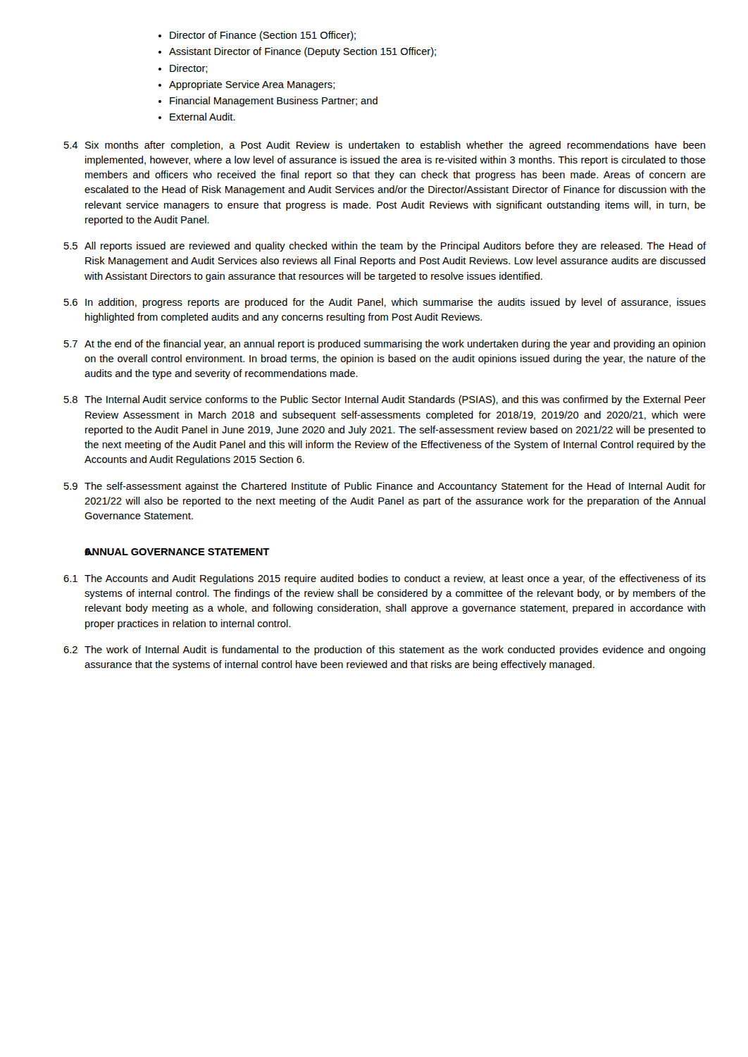Director of Finance (Section 151 Officer);
Assistant Director of Finance (Deputy Section 151 Officer);
Director;
Appropriate Service Area Managers;
Financial Management Business Partner; and
External Audit.
5.4
Six months after completion, a Post Audit Review is undertaken to establish whether the agreed recommendations have been implemented, however, where a low level of assurance is issued the area is re-visited within 3 months. This report is circulated to those members and officers who received the final report so that they can check that progress has been made. Areas of concern are escalated to the Head of Risk Management and Audit Services and/or the Director/Assistant Director of Finance for discussion with the relevant service managers to ensure that progress is made. Post Audit Reviews with significant outstanding items will, in turn, be reported to the Audit Panel.
5.5
All reports issued are reviewed and quality checked within the team by the Principal Auditors before they are released. The Head of Risk Management and Audit Services also reviews all Final Reports and Post Audit Reviews. Low level assurance audits are discussed with Assistant Directors to gain assurance that resources will be targeted to resolve issues identified.
5.6
In addition, progress reports are produced for the Audit Panel, which summarise the audits issued by level of assurance, issues highlighted from completed audits and any concerns resulting from Post Audit Reviews.
5.7
At the end of the financial year, an annual report is produced summarising the work undertaken during the year and providing an opinion on the overall control environment. In broad terms, the opinion is based on the audit opinions issued during the year, the nature of the audits and the type and severity of recommendations made.
5.8
The Internal Audit service conforms to the Public Sector Internal Audit Standards (PSIAS), and this was confirmed by the External Peer Review Assessment in March 2018 and subsequent self-assessments completed for 2018/19, 2019/20 and 2020/21, which were reported to the Audit Panel in June 2019, June 2020 and July 2021. The self-assessment review based on 2021/22 will be presented to the next meeting of the Audit Panel and this will inform the Review of the Effectiveness of the System of Internal Control required by the Accounts and Audit Regulations 2015 Section 6.
5.9
The self-assessment against the Chartered Institute of Public Finance and Accountancy Statement for the Head of Internal Audit for 2021/22 will also be reported to the next meeting of the Audit Panel as part of the assurance work for the preparation of the Annual Governance Statement.
6. ANNUAL GOVERNANCE STATEMENT
6.1
The Accounts and Audit Regulations 2015 require audited bodies to conduct a review, at least once a year, of the effectiveness of its systems of internal control. The findings of the review shall be considered by a committee of the relevant body, or by members of the relevant body meeting as a whole, and following consideration, shall approve a governance statement, prepared in accordance with proper practices in relation to internal control.
6.2
The work of Internal Audit is fundamental to the production of this statement as the work conducted provides evidence and ongoing assurance that the systems of internal control have been reviewed and that risks are being effectively managed.